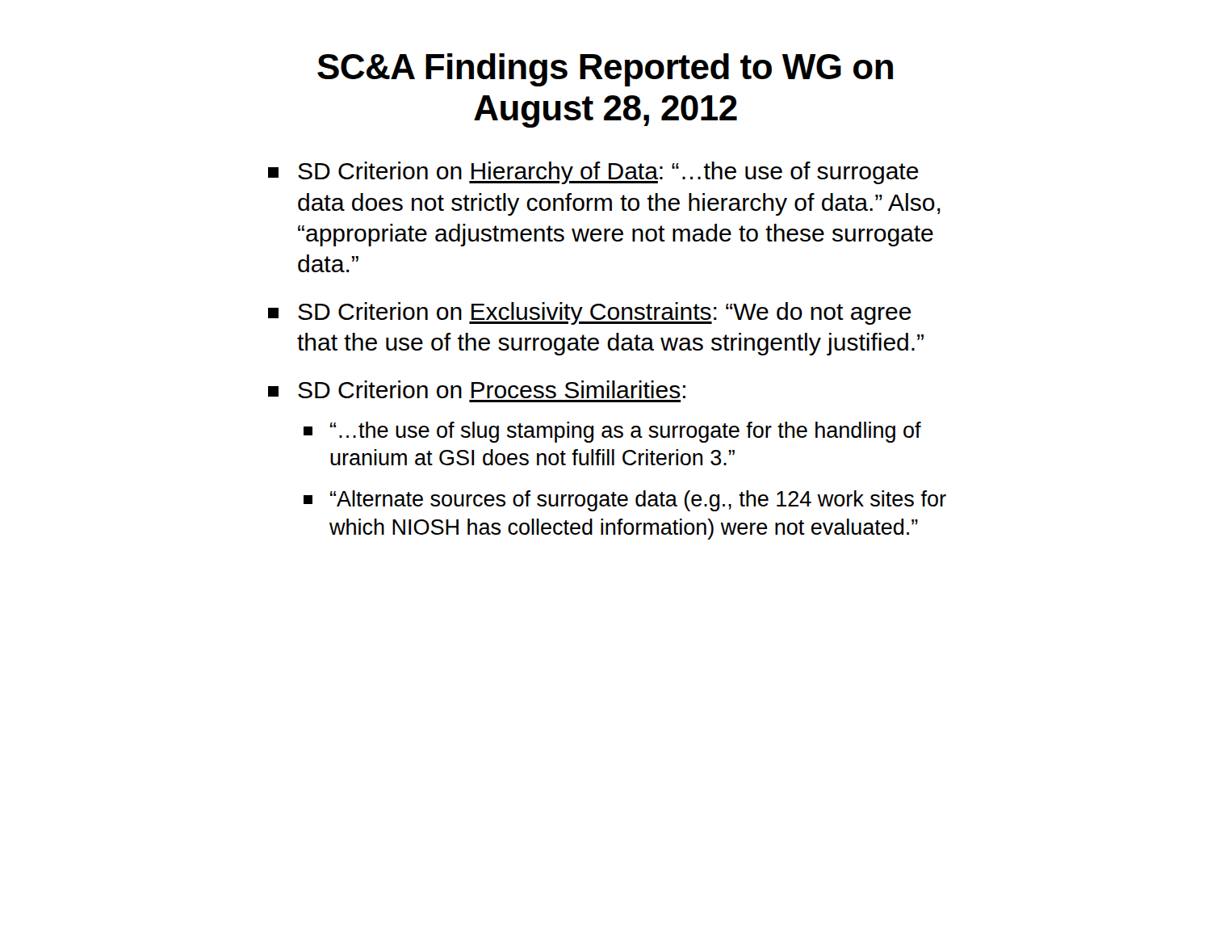SC&A Findings Reported to WG on
August 28, 2012
SD Criterion on Hierarchy of Data: “…the use of surrogate data does not strictly conform to the hierarchy of data.” Also, “appropriate adjustments were not made to these surrogate data.”
SD Criterion on Exclusivity Constraints: “We do not agree that the use of the surrogate data was stringently justified.”
SD Criterion on Process Similarities:
“…the use of slug stamping as a surrogate for the handling of uranium at GSI does not fulfill Criterion 3.”
“Alternate sources of surrogate data (e.g., the 124 work sites for which NIOSH has collected information) were not evaluated.”